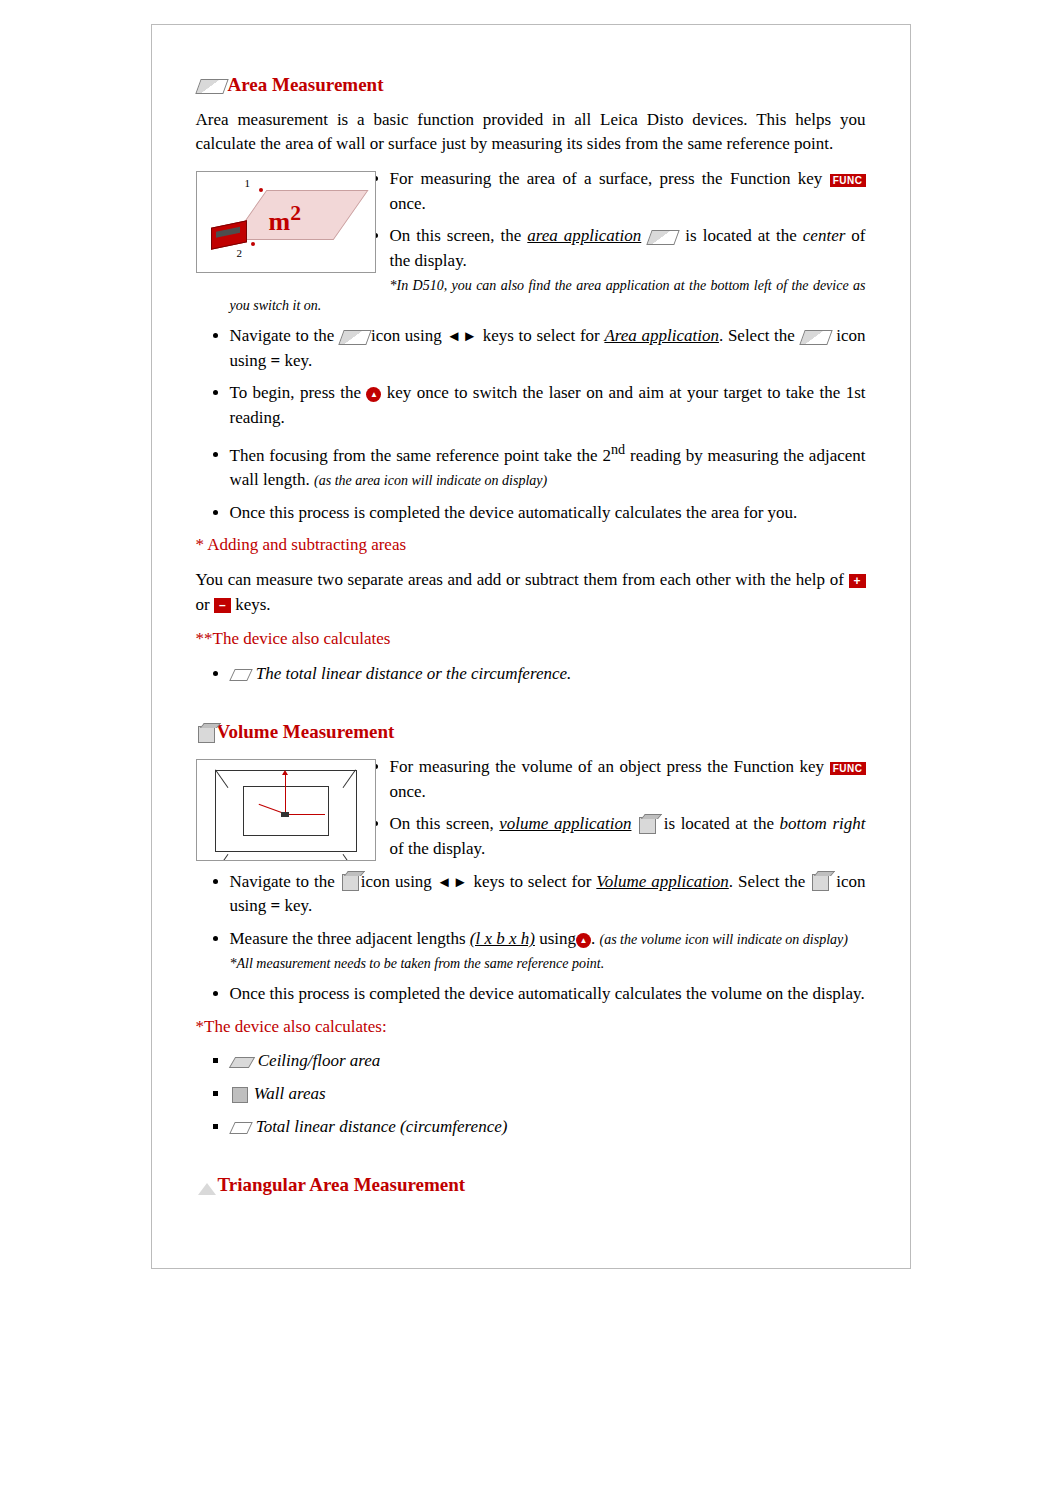Area Measurement
Area measurement is a basic function provided in all Leica Disto devices. This helps you calculate the area of wall or surface just by measuring its sides from the same reference point.
m2 1 2
For measuring the area of a surface, press the Function key FUNC once.
On this screen, the area application is located at the center of the display. *In D510, you can also find the area application at the bottom left of the device as you switch it on.
Navigate to the icon using ◄► keys to select for Area application. Select the icon using = key.
To begin, press the ▲ key once to switch the laser on and aim at your target to take the 1st reading.
Then focusing from the same reference point take the 2nd reading by measuring the adjacent wall length. (as the area icon will indicate on display)
Once this process is completed the device automatically calculates the area for you.
* Adding and subtracting areas
You can measure two separate areas and add or subtract them from each other with the help of + or – keys.
**The device also calculates
The total linear distance or the circumference.
Volume Measurement
For measuring the volume of an object press the Function key FUNC once.
On this screen, volume application is located at the bottom right of the display.
Navigate to the icon using ◄► keys to select for Volume application. Select the icon using = key.
Measure the three adjacent lengths (l x b x h) using▲. (as the volume icon will indicate on display) *All measurement needs to be taken from the same reference point.
Once this process is completed the device automatically calculates the volume on the display.
*The device also calculates:
Ceiling/floor area
Wall areas
Total linear distance (circumference)
Triangular Area Measurement